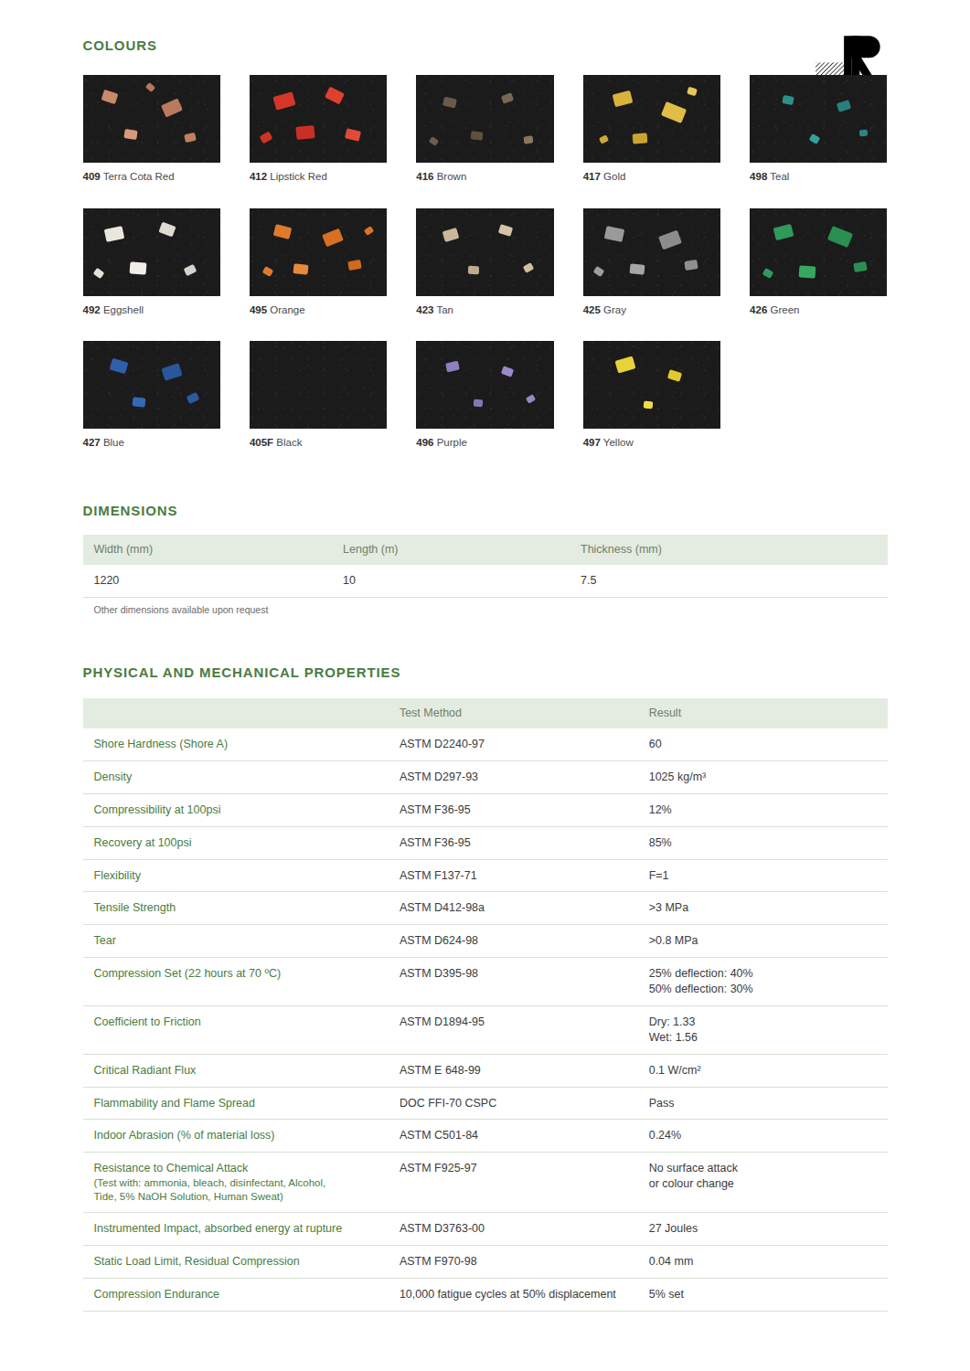Colours
409 Terra Cota Red
412 Lipstick Red
416 Brown
417 Gold
498 Teal
492 Eggshell
495 Orange
423 Tan
425 Gray
426 Green
427 Blue
405F Black
496 Purple
497 Yellow
Dimensions
| Width (mm) | Length (m) | Thickness (mm) |
| --- | --- | --- |
| 1220 | 10 | 7.5 |
Other dimensions available upon request
Physical and Mechanical Properties
| | Test Method | Result |
| --- | --- | --- |
| Shore Hardness (Shore A) | ASTM D2240-97 | 60 |
| Density | ASTM D297-93 | 1025 kg/m³ |
| Compressibility at 100psi | ASTM F36-95 | 12% |
| Recovery at 100psi | ASTM F36-95 | 85% |
| Flexibility | ASTM F137-71 | F=1 |
| Tensile Strength | ASTM D412-98a | >3 MPa |
| Tear | ASTM D624-98 | >0.8 MPa |
| Compression Set (22 hours at 70 ºC) | ASTM D395-98 | 25% deflection: 40% 50% deflection: 30% |
| Coefficient to Friction | ASTM D1894-95 | Dry: 1.33 Wet: 1.56 |
| Critical Radiant Flux | ASTM E 648-99 | 0.1 W/cm² |
| Flammability and Flame Spread | DOC FFI-70 CSPC | Pass |
| Indoor Abrasion (% of material loss) | ASTM C501-84 | 0.24% |
| Resistance to Chemical Attack (Test with: ammonia, bleach, disinfectant, Alcohol, Tide, 5% NaOH Solution, Human Sweat) | ASTM F925-97 | No surface attack or colour change |
| Instrumented Impact, absorbed energy at rupture | ASTM D3763-00 | 27 Joules |
| Static Load Limit, Residual Compression | ASTM F970-98 | 0.04 mm |
| Compression Endurance | 10,000 fatigue cycles at 50% displacement | 5% set |